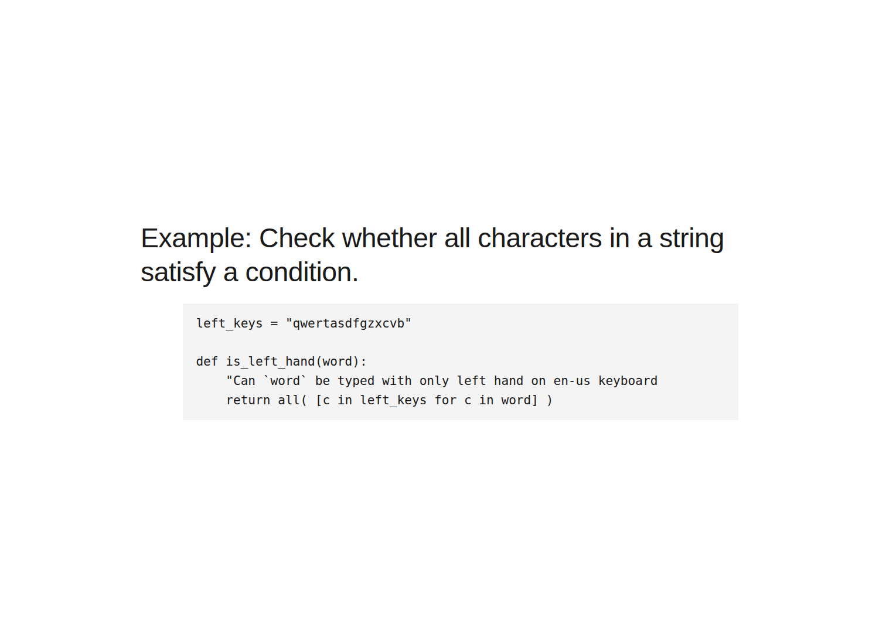Example: Check whether all characters in a string satisfy a condition.
left_keys = "qwertasdfgzxcvb"

def is_left_hand(word):
    "Can `word` be typed with only left hand on en-us keyboard
    return all( [c in left_keys for c in word] )